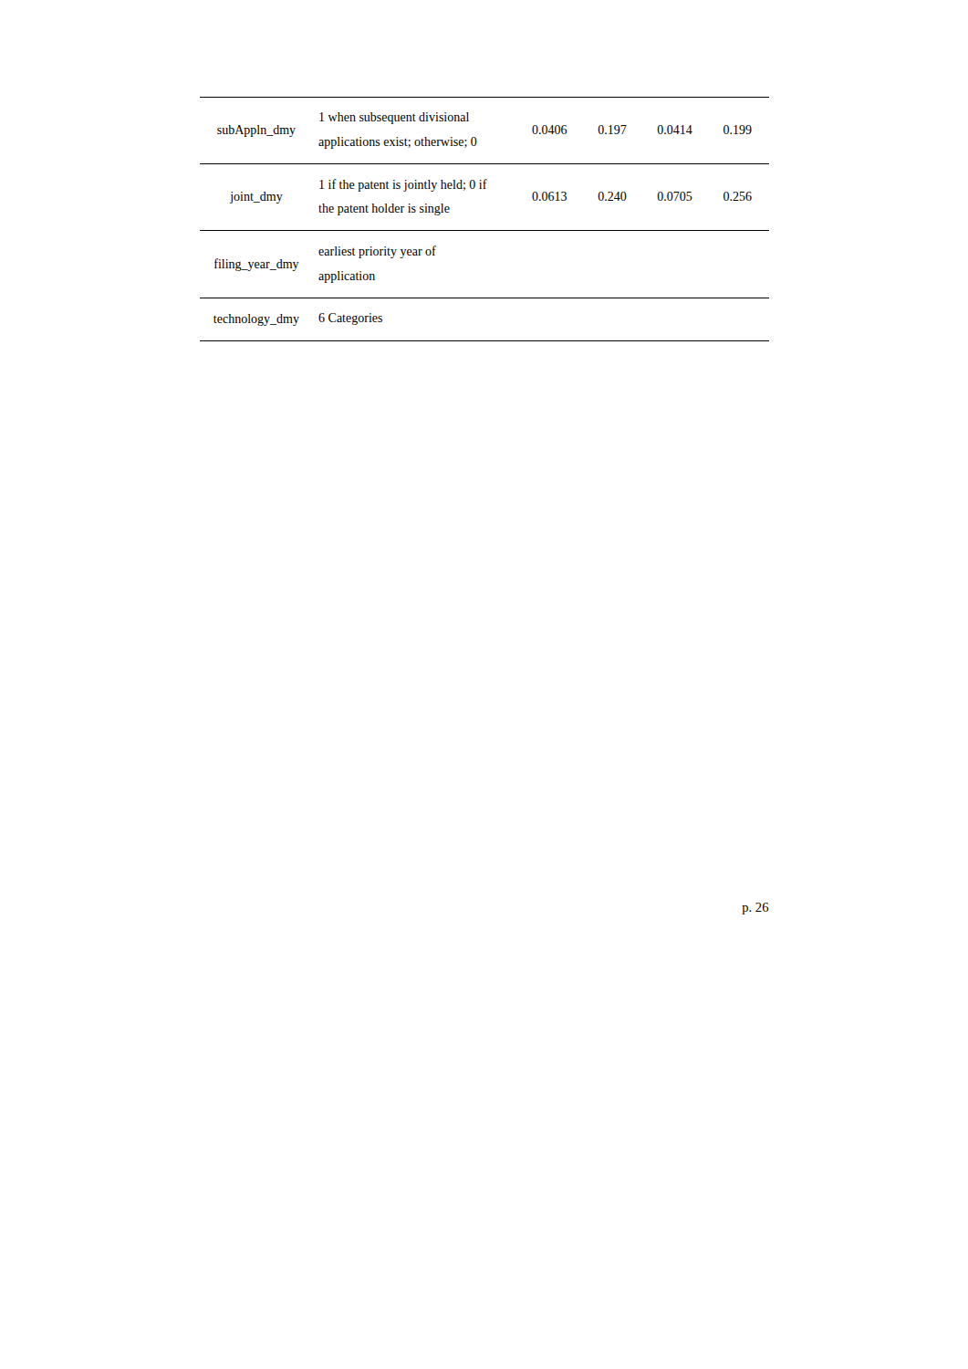| subAppln_dmy | 1 when subsequent divisional applications exist; otherwise; 0 | 0.0406 | 0.197 | 0.0414 | 0.199 |
| joint_dmy | 1 if the patent is jointly held; 0 if the patent holder is single | 0.0613 | 0.240 | 0.0705 | 0.256 |
| filing_year_dmy | earliest priority year of application | | | | |
| technology_dmy | 6 Categories | | | | |
p. 26